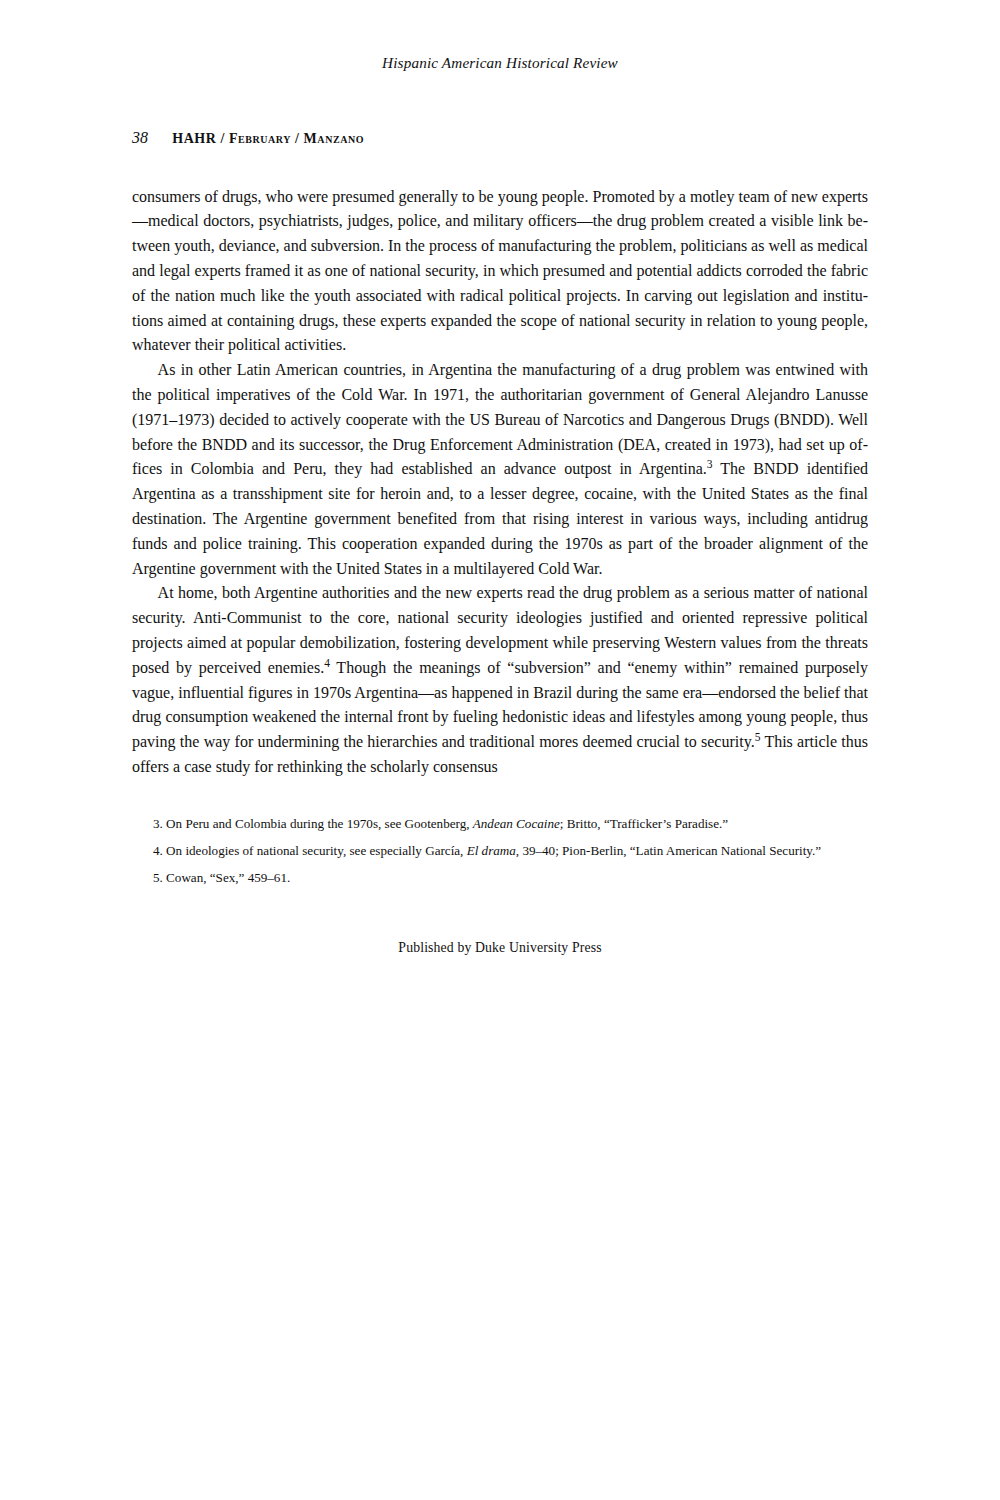Hispanic American Historical Review
38 HAHR / February / Manzano
consumers of drugs, who were presumed generally to be young people. Promoted by a motley team of new experts—medical doctors, psychiatrists, judges, police, and military officers—the drug problem created a visible link between youth, deviance, and subversion. In the process of manufacturing the problem, politicians as well as medical and legal experts framed it as one of national security, in which presumed and potential addicts corroded the fabric of the nation much like the youth associated with radical political projects. In carving out legislation and institutions aimed at containing drugs, these experts expanded the scope of national security in relation to young people, whatever their political activities.
As in other Latin American countries, in Argentina the manufacturing of a drug problem was entwined with the political imperatives of the Cold War. In 1971, the authoritarian government of General Alejandro Lanusse (1971–1973) decided to actively cooperate with the US Bureau of Narcotics and Dangerous Drugs (BNDD). Well before the BNDD and its successor, the Drug Enforcement Administration (DEA, created in 1973), had set up offices in Colombia and Peru, they had established an advance outpost in Argentina.3 The BNDD identified Argentina as a transshipment site for heroin and, to a lesser degree, cocaine, with the United States as the final destination. The Argentine government benefited from that rising interest in various ways, including antidrug funds and police training. This cooperation expanded during the 1970s as part of the broader alignment of the Argentine government with the United States in a multilayered Cold War.
At home, both Argentine authorities and the new experts read the drug problem as a serious matter of national security. Anti-Communist to the core, national security ideologies justified and oriented repressive political projects aimed at popular demobilization, fostering development while preserving Western values from the threats posed by perceived enemies.4 Though the meanings of “subversion” and “enemy within” remained purposely vague, influential figures in 1970s Argentina—as happened in Brazil during the same era—endorsed the belief that drug consumption weakened the internal front by fueling hedonistic ideas and lifestyles among young people, thus paving the way for undermining the hierarchies and traditional mores deemed crucial to security.5 This article thus offers a case study for rethinking the scholarly consensus
3. On Peru and Colombia during the 1970s, see Gootenberg, Andean Cocaine; Britto, “Trafficker’s Paradise.”
4. On ideologies of national security, see especially García, El drama, 39–40; Pion-Berlin, “Latin American National Security.”
5. Cowan, “Sex,” 459–61.
Published by Duke University Press